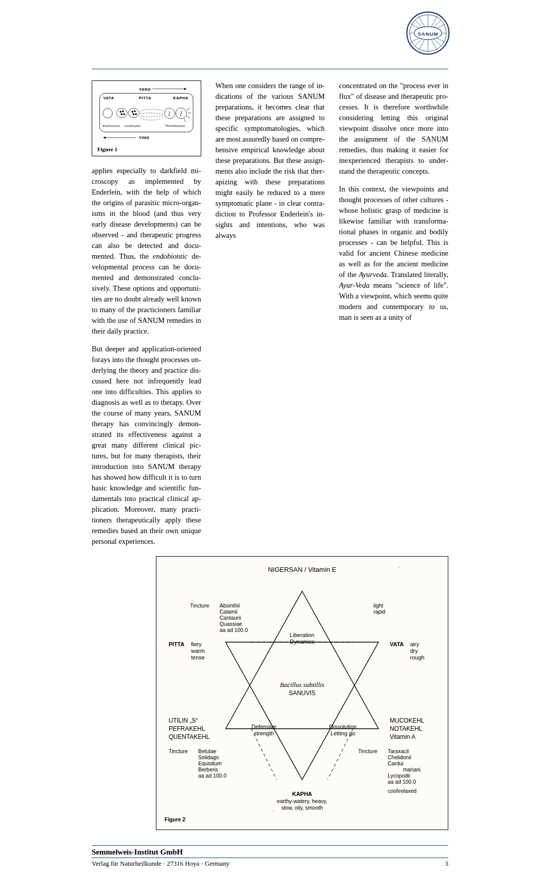SANUM
YANG YING VATA PITTA KAPHA Erythrocytes Leukocytes Thrombocytes
Figure 1
applies especially to darkfield microscopy as implemented by Enderlein, with the help of which the origins of parasitic micro-organisms in the blood (and thus very early disease developments) can be observed - and therapeutic progress can also be detected and documented. Thus, the endobiontic developmental process can be documented and demonstrated conclusively. These options and opportunities are no doubt already well known to many of the practicioners familiar with the use of SANUM remedies in their daily practice.
But deeper and application-oriented forays into the thought processes underlying the theory and practice discussed here not infrequently lead one into difficulties. This applies to diagnosis as well as to therapy. Over the course of many years, SANUM therapy has convincingly demonstrated its effectiveness against a great many different clinical pictures, but for many therapists, their introduction into SANUM therapy has showed how difficult it is to turn basic knowledge and scientific fundamentals into practical clinical application. Moreover, many practitioners therapeutically apply these remedies based an their own unique personal experiences.
When one considers the range of indications of the various SANUM preparations, it becomes clear that these preparations are assigned to specific symptomatologies, which are most assuredly based on comprehensive empirical knowledge about these preparations. But these assignments also include the risk that therapizing with these preparations might easily be reduced to a mere symptomatic plane - in clear contradiction to Professor Enderlein's insights and intentions, who was always
concentrated on the "process ever in flux" of disease and therapeutic processes. It is therefore worthwhile considering letting this original viewpoint dissolve once more into the assignment of the SANUM remedies, thus making it easier for inexperienced therapists to understand the therapeutic concepts.
In this context, the viewpoints and thought processes of other cultures - whose holistic grasp of medicine is likewise familiar with transformational phases in organic and bodily processes - can be helpful. This is valid for ancient Chinese medicine as well as for the ancient medicine of the Ayurveda. Translated literally, Ayur-Veda means "science of life". With a viewpoint, which seems quite modern and contemporary to us, man is seen as a unity of
NIGERSAN / Vitamin E . Liberation Dynamics Bacillus subtillis SANUVIS Defensive strength Dissolution Letting go PITTA fiery warm tense VATA airy dry rough Tincture Absinthii Calamii Cantaurii Quassiae aa ad 100.0 light rapid UTILIN „S“ PEFRAKEHL QUENTAKEHL Tincture Betulae Solidago Equisitum Berberis aa ad 100.0 MUCOKEHL NOTAKEHL Vitamin A Tincture Taraxacil Chelidonii Cardui mariani Lycopodii aa ad 100.0 cool\relaxed KAPHA earthy-watery, heavy, slow, oily, smooth , Figure 2
Semmelweis-Institut GmbH
Verlag für Naturheilkunde · 27316 Hoya · Germany 3